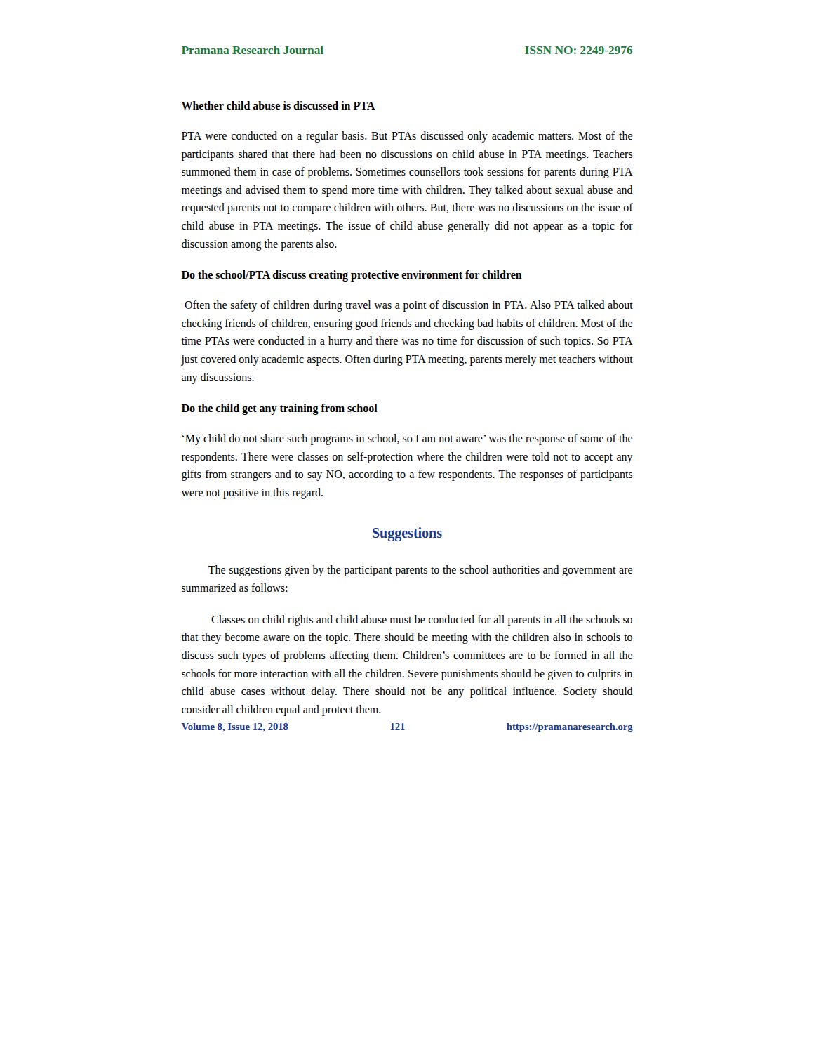Pramana Research Journal ISSN NO: 2249-2976
Whether child abuse is discussed in PTA
PTA were conducted on a regular basis. But PTAs discussed only academic matters. Most of the participants shared that there had been no discussions on child abuse in PTA meetings. Teachers summoned them in case of problems. Sometimes counsellors took sessions for parents during PTA meetings and advised them to spend more time with children. They talked about sexual abuse and requested parents not to compare children with others. But, there was no discussions on the issue of child abuse in PTA meetings. The issue of child abuse generally did not appear as a topic for discussion among the parents also.
Do the school/PTA discuss creating protective environment for children
Often the safety of children during travel was a point of discussion in PTA. Also PTA talked about checking friends of children, ensuring good friends and checking bad habits of children. Most of the time PTAs were conducted in a hurry and there was no time for discussion of such topics. So PTA just covered only academic aspects. Often during PTA meeting, parents merely met teachers without any discussions.
Do the child get any training from school
‘My child do not share such programs in school, so I am not aware’ was the response of some of the respondents. There were classes on self-protection where the children were told not to accept any gifts from strangers and to say NO, according to a few respondents. The responses of participants were not positive in this regard.
Suggestions
The suggestions given by the participant parents to the school authorities and government are summarized as follows:
Classes on child rights and child abuse must be conducted for all parents in all the schools so that they become aware on the topic. There should be meeting with the children also in schools to discuss such types of problems affecting them. Children’s committees are to be formed in all the schools for more interaction with all the children. Severe punishments should be given to culprits in child abuse cases without delay. There should not be any political influence. Society should consider all children equal and protect them.
Volume 8, Issue 12, 2018 121 https://pramanaresearch.org